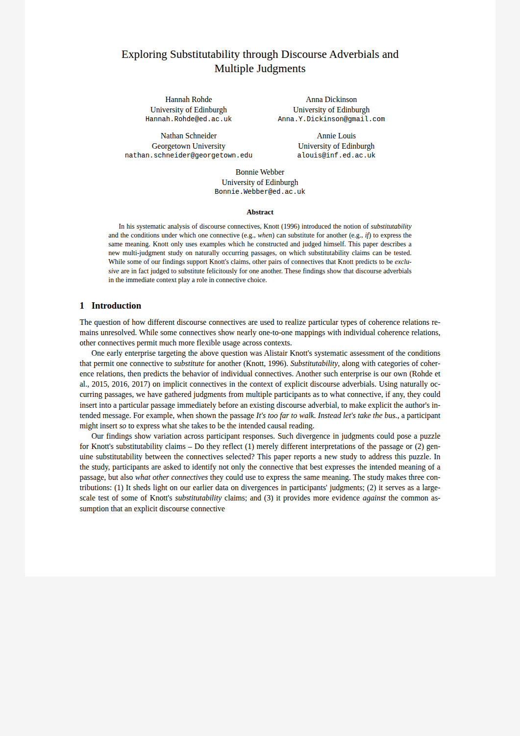Exploring Substitutability through Discourse Adverbials and
Multiple Judgments
Hannah Rohde University of Edinburgh Hannah.Rohde@ed.ac.uk
Anna Dickinson University of Edinburgh Anna.Y.Dickinson@gmail.com
Nathan Schneider Georgetown University nathan.schneider@georgetown.edu
Annie Louis University of Edinburgh alouis@inf.ed.ac.uk
Bonnie Webber University of Edinburgh Bonnie.Webber@ed.ac.uk
Abstract
In his systematic analysis of discourse connectives, Knott (1996) introduced the notion of substitutability and the conditions under which one connective (e.g., when) can substitute for another (e.g., if) to express the same meaning. Knott only uses examples which he constructed and judged himself. This paper describes a new multi-judgment study on naturally occurring passages, on which substitutability claims can be tested. While some of our findings support Knott's claims, other pairs of connectives that Knott predicts to be exclusive are in fact judged to substitute felicitously for one another. These findings show that discourse adverbials in the immediate context play a role in connective choice.
1 Introduction
The question of how different discourse connectives are used to realize particular types of coherence relations remains unresolved. While some connectives show nearly one-to-one mappings with individual coherence relations, other connectives permit much more flexible usage across contexts.
One early enterprise targeting the above question was Alistair Knott's systematic assessment of the conditions that permit one connective to substitute for another (Knott, 1996). Substitutability, along with categories of coherence relations, then predicts the behavior of individual connectives. Another such enterprise is our own (Rohde et al., 2015, 2016, 2017) on implicit connectives in the context of explicit discourse adverbials. Using naturally occurring passages, we have gathered judgments from multiple participants as to what connective, if any, they could insert into a particular passage immediately before an existing discourse adverbial, to make explicit the author's intended message. For example, when shown the passage It's too far to walk. Instead let's take the bus., a participant might insert so to express what she takes to be the intended causal reading.
Our findings show variation across participant responses. Such divergence in judgments could pose a puzzle for Knott's substitutability claims – Do they reflect (1) merely different interpretations of the passage or (2) genuine substitutability between the connectives selected? This paper reports a new study to address this puzzle. In the study, participants are asked to identify not only the connective that best expresses the intended meaning of a passage, but also what other connectives they could use to express the same meaning. The study makes three contributions: (1) It sheds light on our earlier data on divergences in participants' judgments; (2) it serves as a large-scale test of some of Knott's substitutability claims; and (3) it provides more evidence against the common assumption that an explicit discourse connective